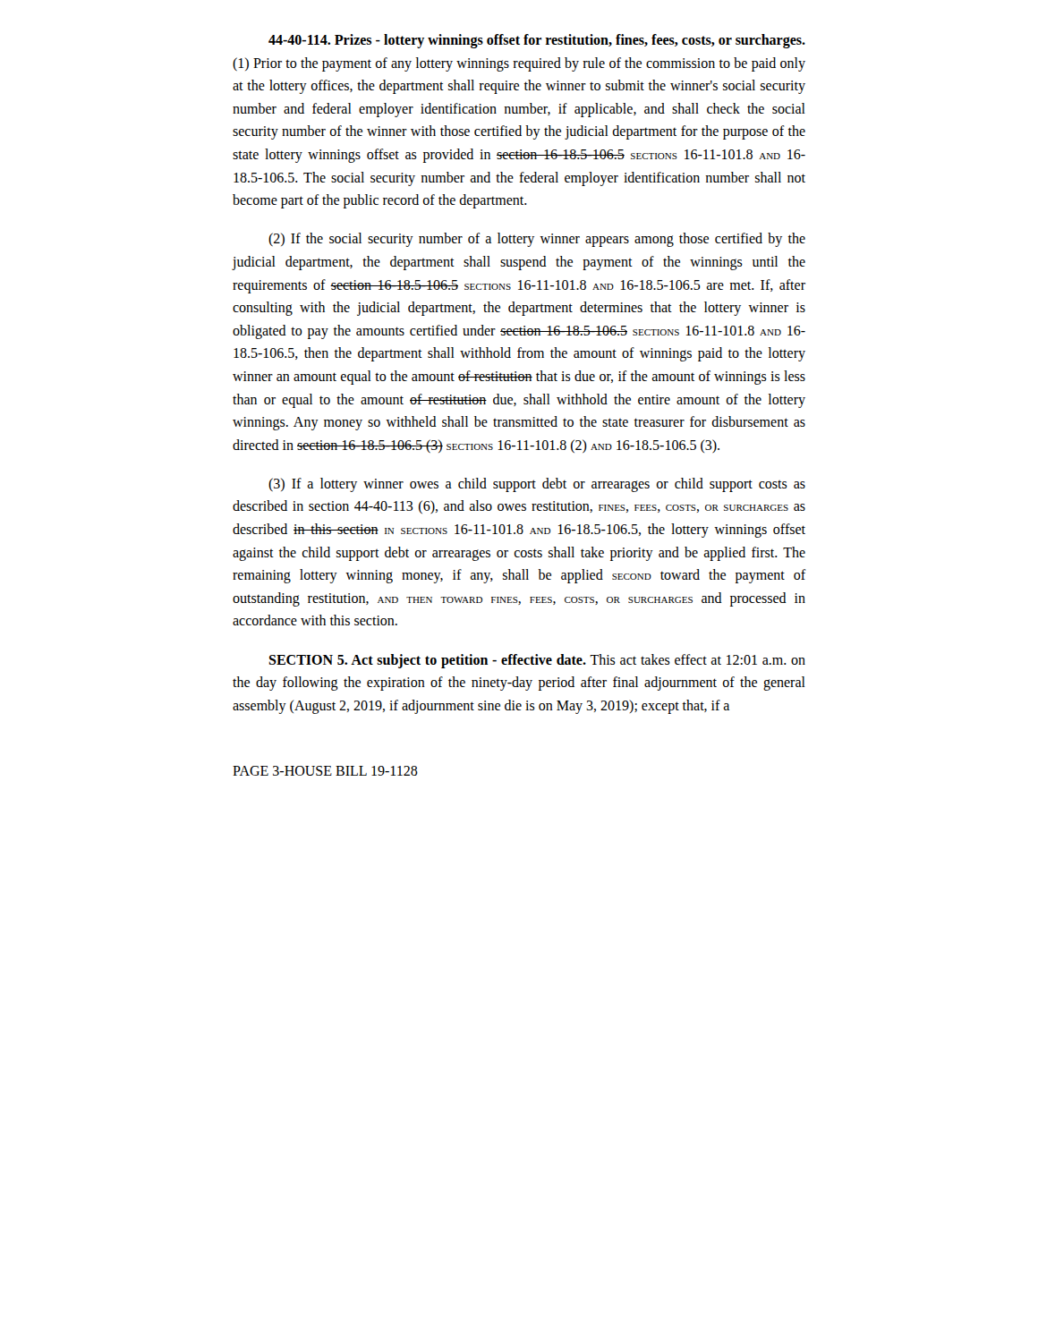44-40-114. Prizes - lottery winnings offset for restitution, fines, fees, costs, or surcharges. (1) Prior to the payment of any lottery winnings required by rule of the commission to be paid only at the lottery offices, the department shall require the winner to submit the winner's social security number and federal employer identification number, if applicable, and shall check the social security number of the winner with those certified by the judicial department for the purpose of the state lottery winnings offset as provided in section 16-18.5-106.5 sections 16-11-101.8 and 16-18.5-106.5. The social security number and the federal employer identification number shall not become part of the public record of the department.
(2) If the social security number of a lottery winner appears among those certified by the judicial department, the department shall suspend the payment of the winnings until the requirements of section 16-18.5-106.5 sections 16-11-101.8 and 16-18.5-106.5 are met. If, after consulting with the judicial department, the department determines that the lottery winner is obligated to pay the amounts certified under section 16-18.5-106.5 sections 16-11-101.8 and 16-18.5-106.5, then the department shall withhold from the amount of winnings paid to the lottery winner an amount equal to the amount of restitution that is due or, if the amount of winnings is less than or equal to the amount of restitution due, shall withhold the entire amount of the lottery winnings. Any money so withheld shall be transmitted to the state treasurer for disbursement as directed in section 16-18.5-106.5 (3) sections 16-11-101.8 (2) and 16-18.5-106.5 (3).
(3) If a lottery winner owes a child support debt or arrearages or child support costs as described in section 44-40-113 (6), and also owes restitution, fines, fees, costs, or surcharges as described in this section in sections 16-11-101.8 and 16-18.5-106.5, the lottery winnings offset against the child support debt or arrearages or costs shall take priority and be applied first. The remaining lottery winning money, if any, shall be applied second toward the payment of outstanding restitution, and then toward fines, fees, costs, or surcharges and processed in accordance with this section.
SECTION 5. Act subject to petition - effective date. This act takes effect at 12:01 a.m. on the day following the expiration of the ninety-day period after final adjournment of the general assembly (August 2, 2019, if adjournment sine die is on May 3, 2019); except that, if a
PAGE 3-HOUSE BILL 19-1128